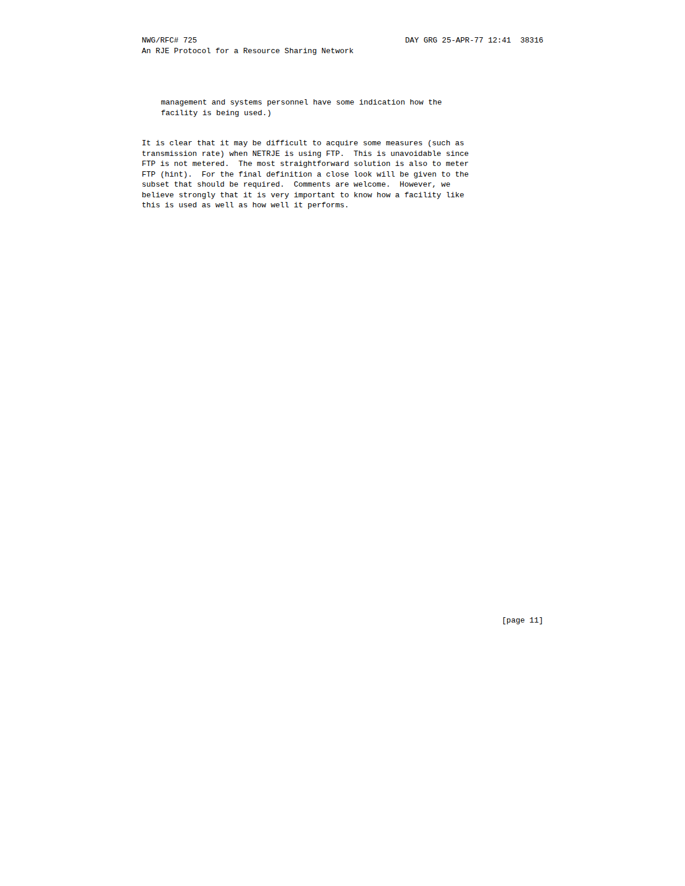NWG/RFC# 725
DAY GRG 25-APR-77 12:41 38316
An RJE Protocol for a Resource Sharing Network
management and systems personnel have some indication how the facility is being used.)
It is clear that it may be difficult to acquire some measures (such as transmission rate) when NETRJE is using FTP. This is unavoidable since FTP is not metered. The most straightforward solution is also to meter FTP (hint). For the final definition a close look will be given to the subset that should be required. Comments are welcome. However, we believe strongly that it is very important to know how a facility like this is used as well as how well it performs.
[page 11]